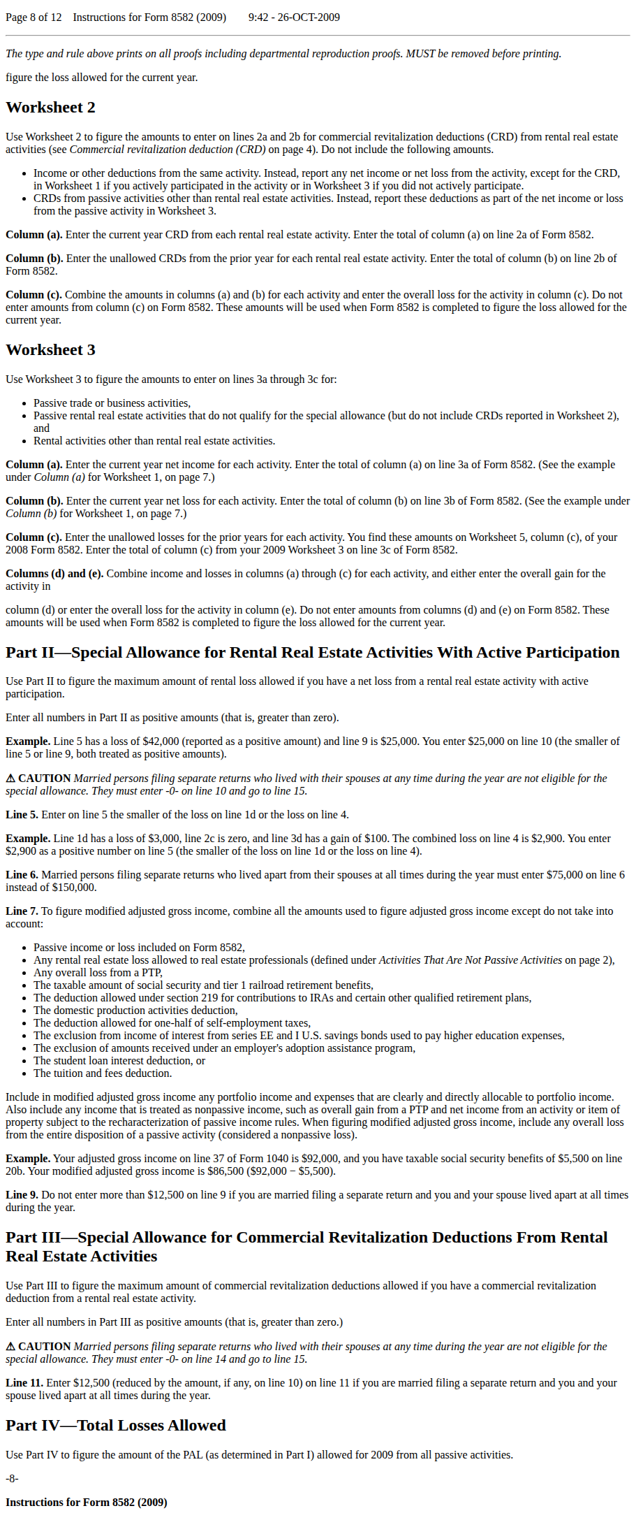Page 8 of 12 Instructions for Form 8582 (2009) 9:42 - 26-OCT-2009
The type and rule above prints on all proofs including departmental reproduction proofs. MUST be removed before printing.
figure the loss allowed for the current year.
Worksheet 2
Use Worksheet 2 to figure the amounts to enter on lines 2a and 2b for commercial revitalization deductions (CRD) from rental real estate activities (see Commercial revitalization deduction (CRD) on page 4). Do not include the following amounts.
Income or other deductions from the same activity. Instead, report any net income or net loss from the activity, except for the CRD, in Worksheet 1 if you actively participated in the activity or in Worksheet 3 if you did not actively participate.
CRDs from passive activities other than rental real estate activities. Instead, report these deductions as part of the net income or loss from the passive activity in Worksheet 3.
Column (a). Enter the current year CRD from each rental real estate activity. Enter the total of column (a) on line 2a of Form 8582.
Column (b). Enter the unallowed CRDs from the prior year for each rental real estate activity. Enter the total of column (b) on line 2b of Form 8582.
Column (c). Combine the amounts in columns (a) and (b) for each activity and enter the overall loss for the activity in column (c). Do not enter amounts from column (c) on Form 8582. These amounts will be used when Form 8582 is completed to figure the loss allowed for the current year.
Worksheet 3
Use Worksheet 3 to figure the amounts to enter on lines 3a through 3c for:
Passive trade or business activities,
Passive rental real estate activities that do not qualify for the special allowance (but do not include CRDs reported in Worksheet 2), and
Rental activities other than rental real estate activities.
Column (a). Enter the current year net income for each activity. Enter the total of column (a) on line 3a of Form 8582. (See the example under Column (a) for Worksheet 1, on page 7.)
Column (b). Enter the current year net loss for each activity. Enter the total of column (b) on line 3b of Form 8582. (See the example under Column (b) for Worksheet 1, on page 7.)
Column (c). Enter the unallowed losses for the prior years for each activity. You find these amounts on Worksheet 5, column (c), of your 2008 Form 8582. Enter the total of column (c) from your 2009 Worksheet 3 on line 3c of Form 8582.
Columns (d) and (e). Combine income and losses in columns (a) through (c) for each activity, and either enter the overall gain for the activity in
column (d) or enter the overall loss for the activity in column (e). Do not enter amounts from columns (d) and (e) on Form 8582. These amounts will be used when Form 8582 is completed to figure the loss allowed for the current year.
Part II—Special Allowance for Rental Real Estate Activities With Active Participation
Use Part II to figure the maximum amount of rental loss allowed if you have a net loss from a rental real estate activity with active participation.
Enter all numbers in Part II as positive amounts (that is, greater than zero).
Example. Line 5 has a loss of $42,000 (reported as a positive amount) and line 9 is $25,000. You enter $25,000 on line 10 (the smaller of line 5 or line 9, both treated as positive amounts).
⚠ CAUTION Married persons filing separate returns who lived with their spouses at any time during the year are not eligible for the special allowance. They must enter -0- on line 10 and go to line 15.
Line 5. Enter on line 5 the smaller of the loss on line 1d or the loss on line 4.
Example. Line 1d has a loss of $3,000, line 2c is zero, and line 3d has a gain of $100. The combined loss on line 4 is $2,900. You enter $2,900 as a positive number on line 5 (the smaller of the loss on line 1d or the loss on line 4).
Line 6. Married persons filing separate returns who lived apart from their spouses at all times during the year must enter $75,000 on line 6 instead of $150,000.
Line 7. To figure modified adjusted gross income, combine all the amounts used to figure adjusted gross income except do not take into account:
Passive income or loss included on Form 8582,
Any rental real estate loss allowed to real estate professionals (defined under Activities That Are Not Passive Activities on page 2),
Any overall loss from a PTP,
The taxable amount of social security and tier 1 railroad retirement benefits,
The deduction allowed under section 219 for contributions to IRAs and certain other qualified retirement plans,
The domestic production activities deduction,
The deduction allowed for one-half of self-employment taxes,
The exclusion from income of interest from series EE and I U.S. savings bonds used to pay higher education expenses,
The exclusion of amounts received under an employer's adoption assistance program,
The student loan interest deduction, or
The tuition and fees deduction.
Include in modified adjusted gross income any portfolio income and expenses that are clearly and directly allocable to portfolio income. Also include any income that is treated as nonpassive income, such as overall gain from a PTP and net income from an activity or item of property subject to the recharacterization of passive income rules. When figuring modified adjusted gross income, include any overall loss from the entire disposition of a passive activity (considered a nonpassive loss).
Example. Your adjusted gross income on line 37 of Form 1040 is $92,000, and you have taxable social security benefits of $5,500 on line 20b. Your modified adjusted gross income is $86,500 ($92,000 − $5,500).
Line 9. Do not enter more than $12,500 on line 9 if you are married filing a separate return and you and your spouse lived apart at all times during the year.
Part III—Special Allowance for Commercial Revitalization Deductions From Rental Real Estate Activities
Use Part III to figure the maximum amount of commercial revitalization deductions allowed if you have a commercial revitalization deduction from a rental real estate activity.
Enter all numbers in Part III as positive amounts (that is, greater than zero.)
⚠ CAUTION Married persons filing separate returns who lived with their spouses at any time during the year are not eligible for the special allowance. They must enter -0- on line 14 and go to line 15.
Line 11. Enter $12,500 (reduced by the amount, if any, on line 10) on line 11 if you are married filing a separate return and you and your spouse lived apart at all times during the year.
Part IV—Total Losses Allowed
Use Part IV to figure the amount of the PAL (as determined in Part I) allowed for 2009 from all passive activities.
-8-
Instructions for Form 8582 (2009)